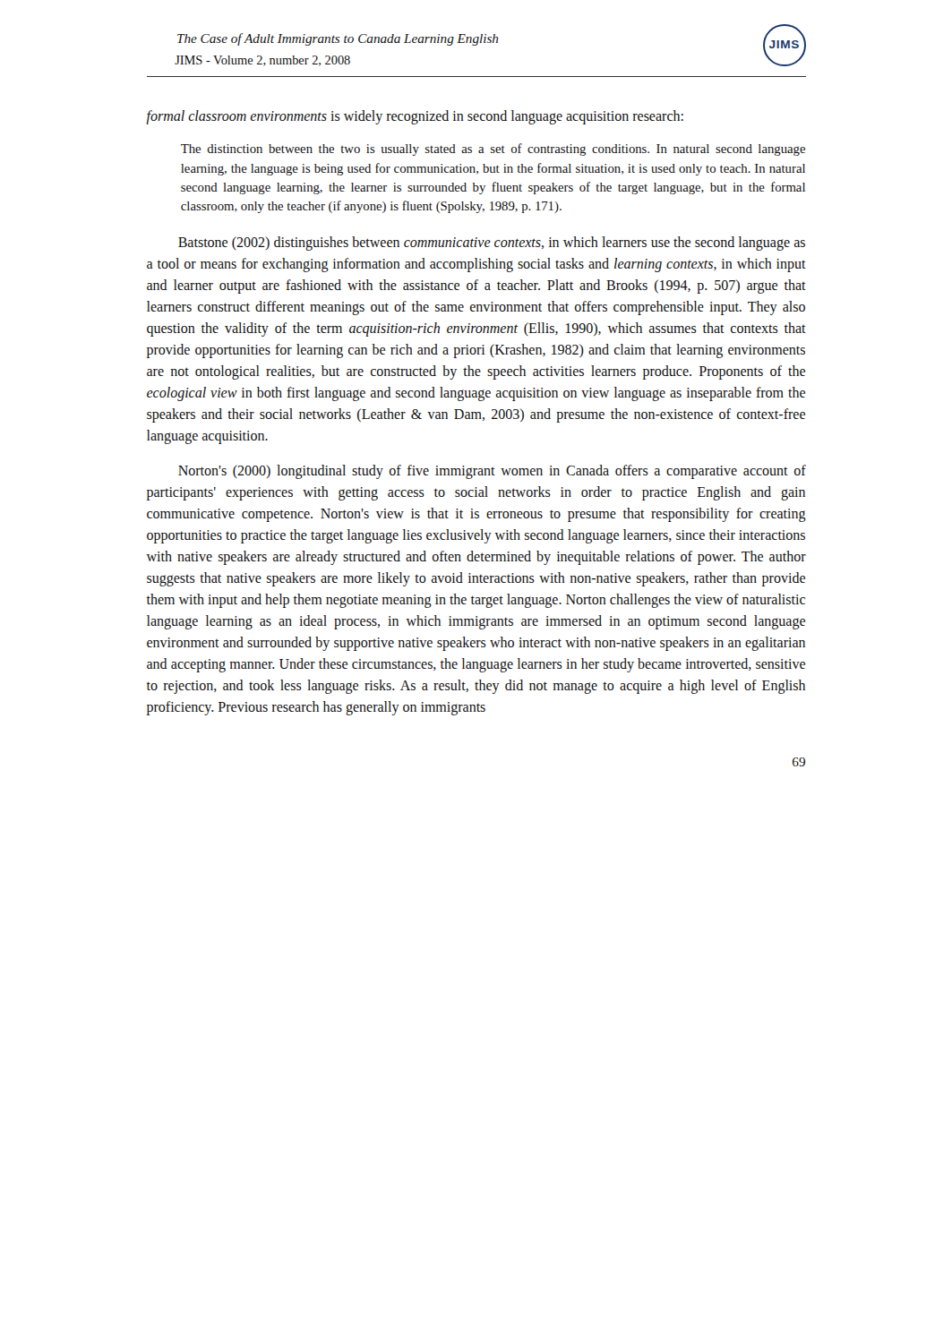The Case of Adult Immigrants to Canada Learning English
JIMS - Volume 2, number 2, 2008
JIMS
formal classroom environments is widely recognized in second language acquisition research:
The distinction between the two is usually stated as a set of contrasting conditions. In natural second language learning, the language is being used for communication, but in the formal situation, it is used only to teach. In natural second language learning, the learner is surrounded by fluent speakers of the target language, but in the formal classroom, only the teacher (if anyone) is fluent (Spolsky, 1989, p. 171).
Batstone (2002) distinguishes between communicative contexts, in which learners use the second language as a tool or means for exchanging information and accomplishing social tasks and learning contexts, in which input and learner output are fashioned with the assistance of a teacher. Platt and Brooks (1994, p. 507) argue that learners construct different meanings out of the same environment that offers comprehensible input. They also question the validity of the term acquisition-rich environment (Ellis, 1990), which assumes that contexts that provide opportunities for learning can be rich and a priori (Krashen, 1982) and claim that learning environments are not ontological realities, but are constructed by the speech activities learners produce. Proponents of the ecological view in both first language and second language acquisition on view language as inseparable from the speakers and their social networks (Leather & van Dam, 2003) and presume the non-existence of context-free language acquisition.
Norton's (2000) longitudinal study of five immigrant women in Canada offers a comparative account of participants' experiences with getting access to social networks in order to practice English and gain communicative competence. Norton's view is that it is erroneous to presume that responsibility for creating opportunities to practice the target language lies exclusively with second language learners, since their interactions with native speakers are already structured and often determined by inequitable relations of power. The author suggests that native speakers are more likely to avoid interactions with non-native speakers, rather than provide them with input and help them negotiate meaning in the target language. Norton challenges the view of naturalistic language learning as an ideal process, in which immigrants are immersed in an optimum second language environment and surrounded by supportive native speakers who interact with non-native speakers in an egalitarian and accepting manner. Under these circumstances, the language learners in her study became introverted, sensitive to rejection, and took less language risks. As a result, they did not manage to acquire a high level of English proficiency. Previous research has generally on immigrants
69